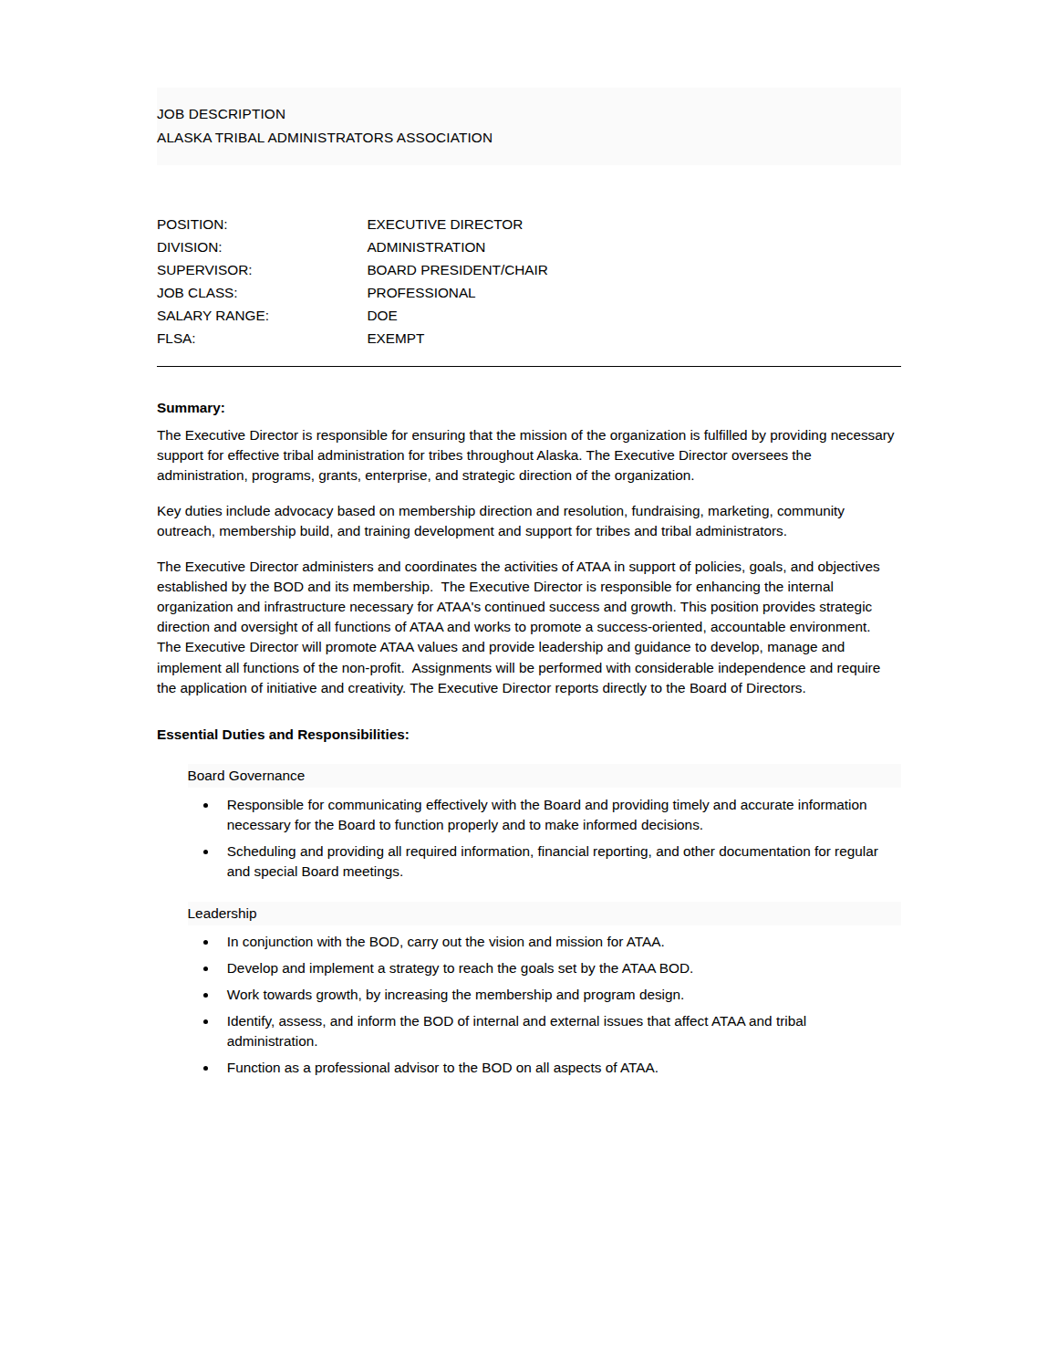JOB DESCRIPTION
ALASKA TRIBAL ADMINISTRATORS ASSOCIATION
| POSITION: | EXECUTIVE DIRECTOR |
| DIVISION: | ADMINISTRATION |
| SUPERVISOR: | BOARD PRESIDENT/CHAIR |
| JOB CLASS: | PROFESSIONAL |
| SALARY RANGE: | DOE |
| FLSA: | EXEMPT |
Summary:
The Executive Director is responsible for ensuring that the mission of the organization is fulfilled by providing necessary support for effective tribal administration for tribes throughout Alaska. The Executive Director oversees the administration, programs, grants, enterprise, and strategic direction of the organization.
Key duties include advocacy based on membership direction and resolution, fundraising, marketing, community outreach, membership build, and training development and support for tribes and tribal administrators.
The Executive Director administers and coordinates the activities of ATAA in support of policies, goals, and objectives established by the BOD and its membership. The Executive Director is responsible for enhancing the internal organization and infrastructure necessary for ATAA's continued success and growth. This position provides strategic direction and oversight of all functions of ATAA and works to promote a success-oriented, accountable environment. The Executive Director will promote ATAA values and provide leadership and guidance to develop, manage and implement all functions of the non-profit. Assignments will be performed with considerable independence and require the application of initiative and creativity. The Executive Director reports directly to the Board of Directors.
Essential Duties and Responsibilities:
Board Governance
Responsible for communicating effectively with the Board and providing timely and accurate information necessary for the Board to function properly and to make informed decisions.
Scheduling and providing all required information, financial reporting, and other documentation for regular and special Board meetings.
Leadership
In conjunction with the BOD, carry out the vision and mission for ATAA.
Develop and implement a strategy to reach the goals set by the ATAA BOD.
Work towards growth, by increasing the membership and program design.
Identify, assess, and inform the BOD of internal and external issues that affect ATAA and tribal administration.
Function as a professional advisor to the BOD on all aspects of ATAA.